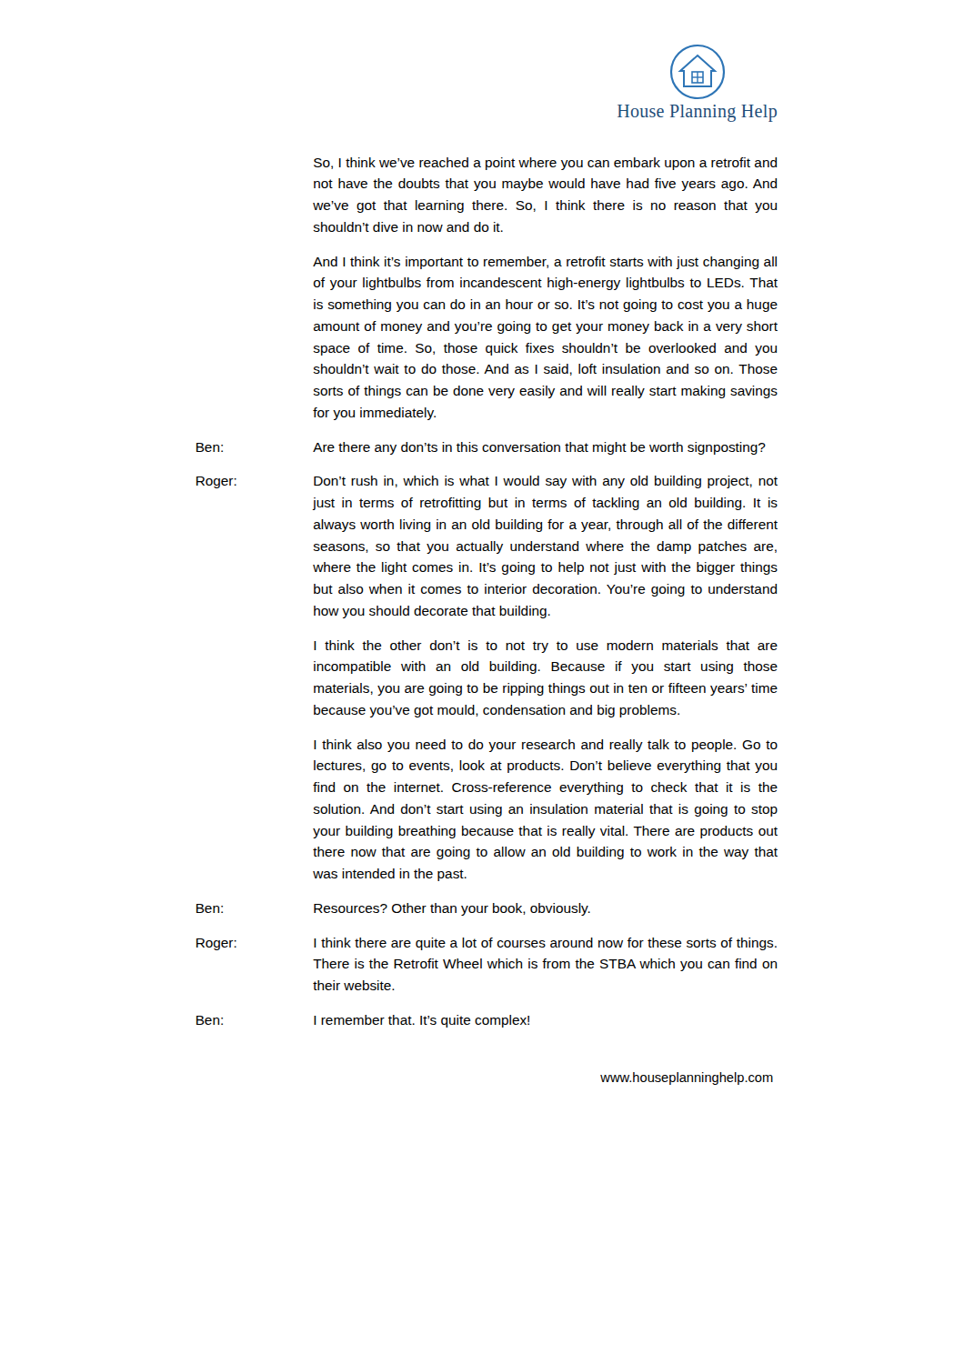House Planning Help
So, I think we’ve reached a point where you can embark upon a retrofit and not have the doubts that you maybe would have had five years ago. And we’ve got that learning there. So, I think there is no reason that you shouldn’t dive in now and do it.
And I think it’s important to remember, a retrofit starts with just changing all of your lightbulbs from incandescent high-energy lightbulbs to LEDs. That is something you can do in an hour or so. It’s not going to cost you a huge amount of money and you’re going to get your money back in a very short space of time. So, those quick fixes shouldn’t be overlooked and you shouldn’t wait to do those. And as I said, loft insulation and so on. Those sorts of things can be done very easily and will really start making savings for you immediately.
Ben:
Are there any don’ts in this conversation that might be worth signposting?
Roger:
Don’t rush in, which is what I would say with any old building project, not just in terms of retrofitting but in terms of tackling an old building. It is always worth living in an old building for a year, through all of the different seasons, so that you actually understand where the damp patches are, where the light comes in. It’s going to help not just with the bigger things but also when it comes to interior decoration. You’re going to understand how you should decorate that building.
I think the other don’t is to not try to use modern materials that are incompatible with an old building. Because if you start using those materials, you are going to be ripping things out in ten or fifteen years’ time because you’ve got mould, condensation and big problems.
I think also you need to do your research and really talk to people. Go to lectures, go to events, look at products. Don’t believe everything that you find on the internet. Cross-reference everything to check that it is the solution. And don’t start using an insulation material that is going to stop your building breathing because that is really vital. There are products out there now that are going to allow an old building to work in the way that was intended in the past.
Ben:
Resources? Other than your book, obviously.
Roger:
I think there are quite a lot of courses around now for these sorts of things. There is the Retrofit Wheel which is from the STBA which you can find on their website.
Ben:
I remember that. It’s quite complex!
www.houseplanninghelp.com